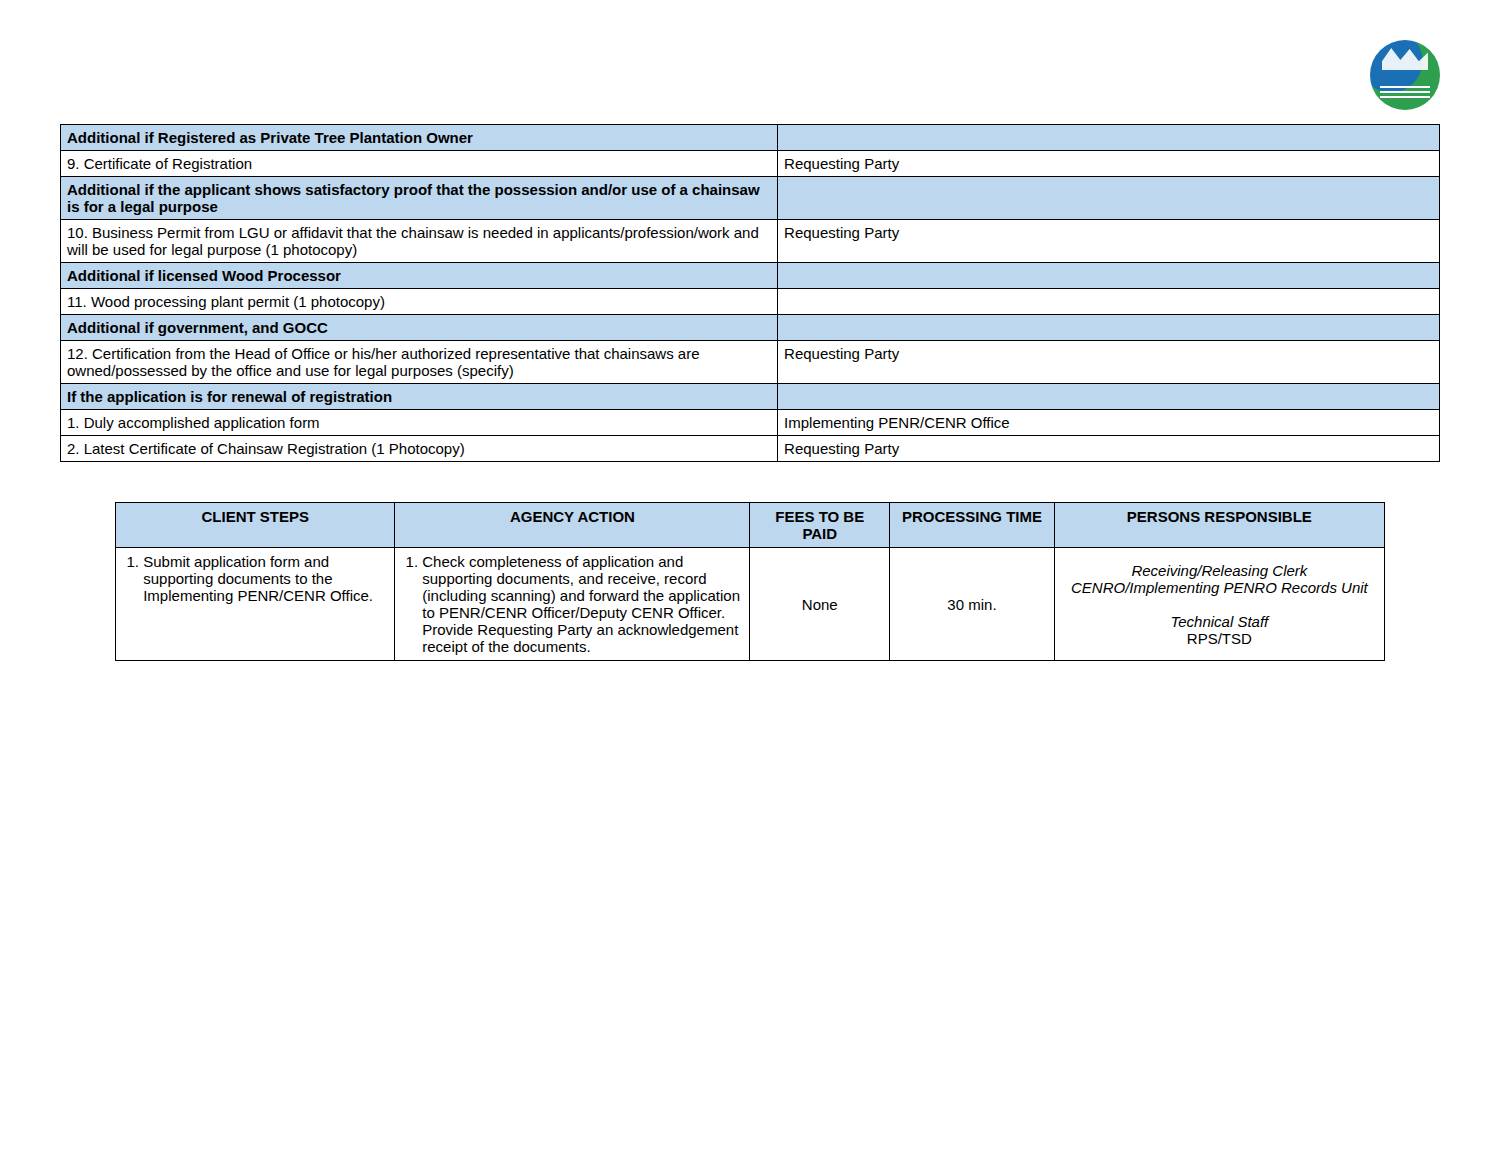| Additional if Registered as Private Tree Plantation Owner | |
| 9. Certificate of Registration | Requesting Party |
| Additional if the applicant shows satisfactory proof that the possession and/or use of a chainsaw is for a legal purpose | |
| 10. Business Permit from LGU or affidavit that the chainsaw is needed in applicants/profession/work and will be used for legal purpose (1 photocopy) | Requesting Party |
| Additional if licensed Wood Processor | |
| 11. Wood processing plant permit (1 photocopy) | |
| Additional if government, and GOCC | |
| 12. Certification from the Head of Office or his/her authorized representative that chainsaws are owned/possessed by the office and use for legal purposes (specify) | Requesting Party |
| If the application is for renewal of registration | |
| 1. Duly accomplished application form | Implementing PENR/CENR Office |
| 2. Latest Certificate of Chainsaw Registration (1 Photocopy) | Requesting Party |
| CLIENT STEPS | AGENCY ACTION | FEES TO BE PAID | PROCESSING TIME | PERSONS RESPONSIBLE |
| --- | --- | --- | --- | --- |
| Submit application form and supporting documents to the Implementing PENR/CENR Office. | Check completeness of application and supporting documents, and receive, record (including scanning) and forward the application to PENR/CENR Officer/Deputy CENR Officer. Provide Requesting Party an acknowledgement receipt of the documents. | None | 30 min. | Receiving/Releasing Clerk CENRO/Implementing PENRO Records Unit Technical Staff RPS/TSD |